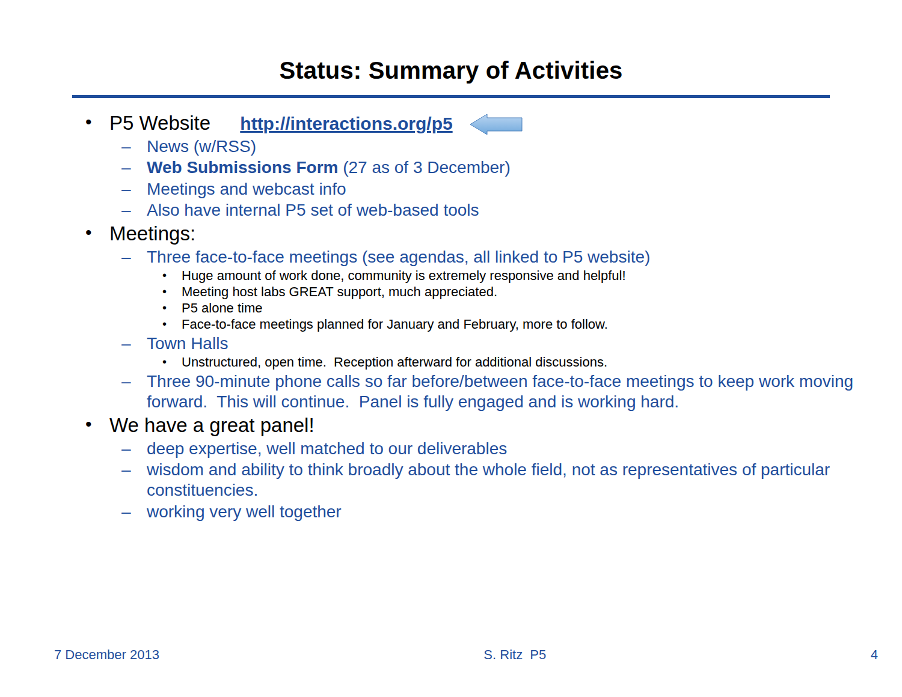Status: Summary of Activities
P5 Website http://interactions.org/p5
News (w/RSS)
Web Submissions Form (27 as of 3 December)
Meetings and webcast info
Also have internal P5 set of web-based tools
Meetings:
Three face-to-face meetings (see agendas, all linked to P5 website)
Huge amount of work done, community is extremely responsive and helpful!
Meeting host labs GREAT support, much appreciated.
P5 alone time
Face-to-face meetings planned for January and February, more to follow.
Town Halls
Unstructured, open time. Reception afterward for additional discussions.
Three 90-minute phone calls so far before/between face-to-face meetings to keep work moving forward. This will continue. Panel is fully engaged and is working hard.
We have a great panel!
deep expertise, well matched to our deliverables
wisdom and ability to think broadly about the whole field, not as representatives of particular constituencies.
working very well together
7 December 2013 4
S. Ritz P5